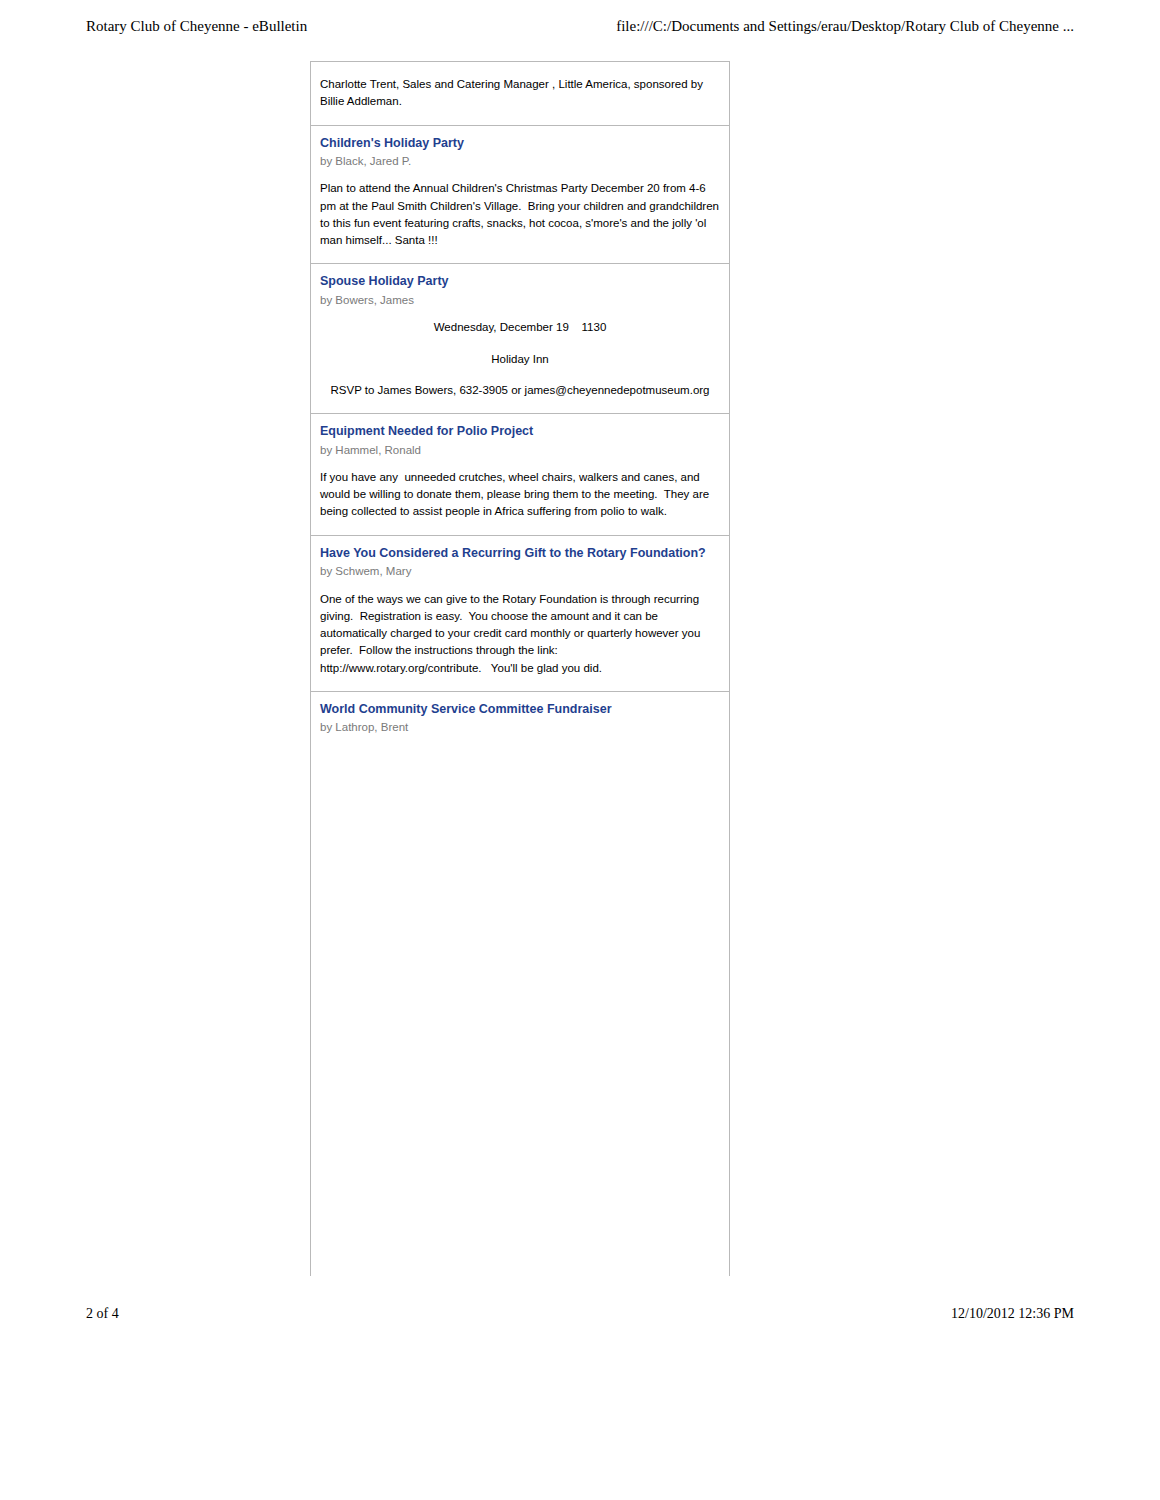Rotary Club of Cheyenne - eBulletin
file:///C:/Documents and Settings/erau/Desktop/Rotary Club of Cheyenne ...
Charlotte Trent, Sales and Catering Manager , Little America, sponsored by Billie Addleman.
Children's Holiday Party
by Black, Jared P.
Plan to attend the Annual Children's Christmas Party December 20 from 4-6 pm at the Paul Smith Children's Village. Bring your children and grandchildren to this fun event featuring crafts, snacks, hot cocoa, s'more's and the jolly 'ol man himself... Santa !!!
Spouse Holiday Party
by Bowers, James
Wednesday, December 19 1130
Holiday Inn
RSVP to James Bowers, 632-3905 or james@cheyennedepotmuseum.org
Equipment Needed for Polio Project
by Hammel, Ronald
If you have any unneeded crutches, wheel chairs, walkers and canes, and would be willing to donate them, please bring them to the meeting. They are being collected to assist people in Africa suffering from polio to walk.
Have You Considered a Recurring Gift to the Rotary Foundation?
by Schwem, Mary
One of the ways we can give to the Rotary Foundation is through recurring giving. Registration is easy. You choose the amount and it can be automatically charged to your credit card monthly or quarterly however you prefer. Follow the instructions through the link: http://www.rotary.org/contribute. You'll be glad you did.
World Community Service Committee Fundraiser
by Lathrop, Brent
2 of 4
12/10/2012 12:36 PM